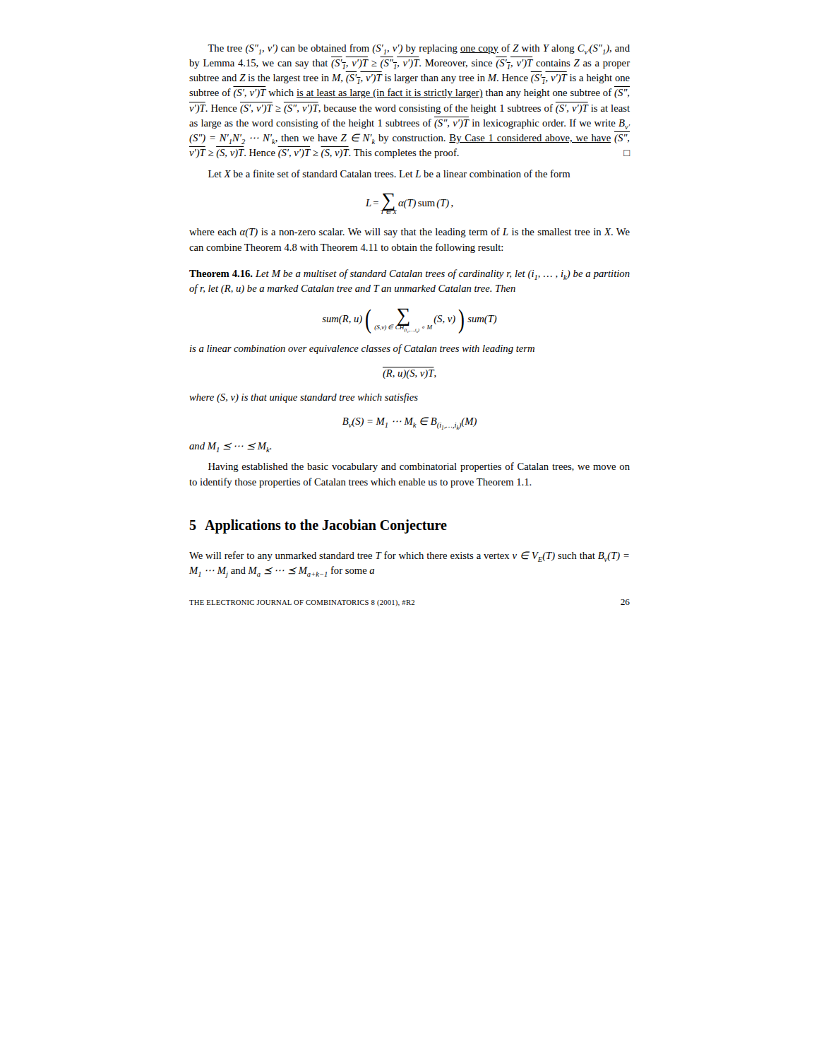The tree (S″1, v′) can be obtained from (S′1, v′) by replacing one copy of Z with Y along Cv′(S″1), and by Lemma 4.15, we can say that (S′1, v′)T ≥ (S″1, v′)T. Moreover, since (S′1, v′)T contains Z as a proper subtree and Z is the largest tree in M, (S′1, v′)T is larger than any tree in M. Hence (S′1, v′)T is a height one subtree of (S′, v′)T which is at least as large (in fact it is strictly larger) than any height one subtree of (S″, v′)T. Hence (S′, v′)T ≥ (S″, v′)T, because the word consisting of the height 1 subtrees of (S′, v′)T is at least as large as the word consisting of the height 1 subtrees of (S″, v′)T in lexicographic order. If we write Bv′(S″) = N′1N′2 ⋯ N′k, then we have Z ∈ N′k by construction. By Case 1 considered above, we have (S″, v′)T ≥ (S, v)T. Hence (S′, v′)T ≥ (S, v)T. This completes the proof.□
Let X be a finite set of standard Catalan trees. Let L be a linear combination of the form
L = ∑T ∈ X α(T) sum(T),
where each α(T) is a non-zero scalar. We will say that the leading term of L is the smallest tree in X. We can combine Theorem 4.8 with Theorem 4.11 to obtain the following result:
Theorem 4.16. Let M be a multiset of standard Catalan trees of cardinality r, let (i1, … , ik) be a partition of r, let (R, u) be a marked Catalan tree and T an unmarked Catalan tree. Then
sum(R, u) ( ∑(S,v) ∈ CH(i1,…,ik) ∘ M (S, v) ) sum(T)
is a linear combination over equivalence classes of Catalan trees with leading term
(R, u)(S, v)T,
where (S, v) is that unique standard tree which satisfies
Bv(S) = M1 ⋯ Mk ∈ B(i1,…,ik)(M)
and M1 ⪯ ⋯ ⪯ Mk.
Having established the basic vocabulary and combinatorial properties of Catalan trees, we move on to identify those properties of Catalan trees which enable us to prove Theorem 1.1.
5 Applications to the Jacobian Conjecture
We will refer to any unmarked standard tree T for which there exists a vertex v ∈ VE(T) such that Bv(T) = M1 ⋯ Mj and Ma ⪯ ⋯ ⪯ Ma+k−1 for some a
THE ELECTRONIC JOURNAL OF COMBINATORICS 8 (2001), #R2 26